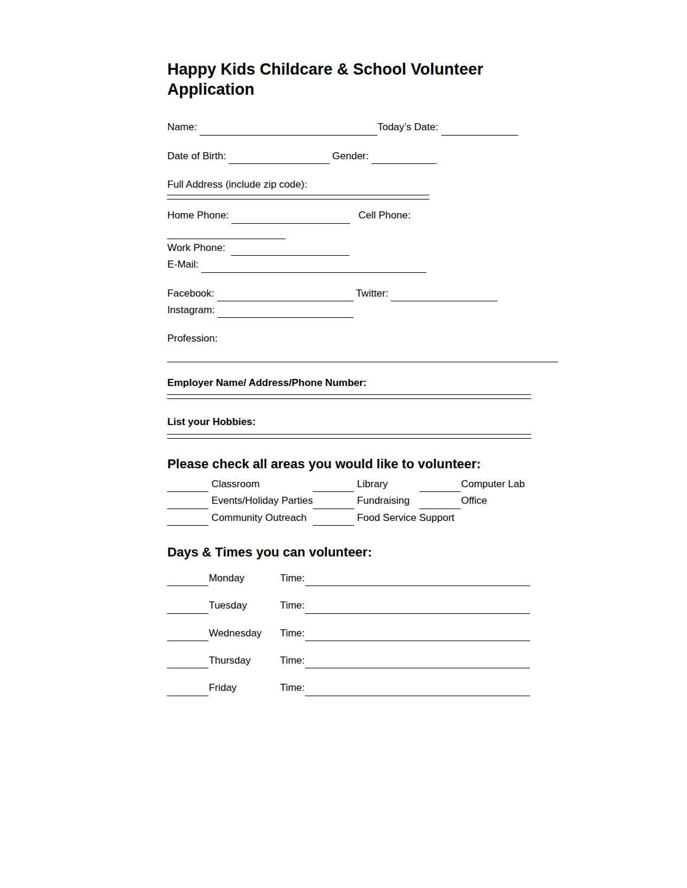Happy Kids Childcare & School Volunteer Application
Name: Today’s Date:
Date of Birth: Gender:
Full Address (include zip code):
Home Phone: Cell Phone:
Work Phone:
E-Mail:
Facebook: Twitter:
Instagram:
Profession:
Employer Name/ Address/Phone Number:
List your Hobbies:
Please check all areas you would like to volunteer:
| Classroom | Library | Computer Lab |
| Events/Holiday Parties | Fundraising | Office |
| Community Outreach | Food Service Support |
Days & Times you can volunteer:
| Monday | Time: |
| Tuesday | Time: |
| Wednesday | Time: |
| Thursday | Time: |
| Friday | Time: |